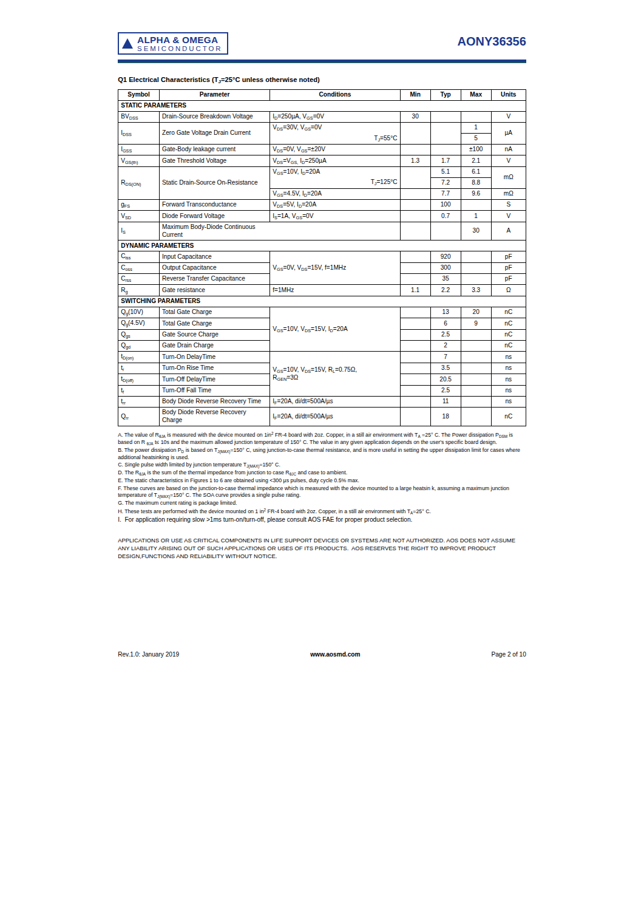ALPHA & OMEGA
SEMICONDUCTOR
AONY36356
Q1 Electrical Characteristics (TJ=25°C unless otherwise noted)
| Symbol | Parameter | Conditions | Min | Typ | Max | Units |
| --- | --- | --- | --- | --- | --- | --- |
| STATIC PARAMETERS |
| BV DSS | Drain-Source Breakdown Voltage | I D =250µA, V GS =0V | 30 | | | V |
| I DSS | Zero Gate Voltage Drain Current | V DS =30V, V GS =0V | | | 1 | µA |
| T J =55°C | | | 5 |
| I GSS | Gate-Body leakage current | V DS =0V, V GS =±20V | | | ±100 | nA |
| V GS(th) | Gate Threshold Voltage | V DS =V GS, I D =250µA | 1.3 | 1.7 | 2.1 | V |
| R DS(ON) | Static Drain-Source On-Resistance | V GS =10V, I D =20A | | 5.1 | 6.1 | mΩ |
| T J =125°C | | 7.2 | 8.8 |
| V GS =4.5V, I D =20A | | 7.7 | 9.6 | mΩ |
| g FS | Forward Transconductance | V DS =5V, I D =20A | | 100 | | S |
| V SD | Diode Forward Voltage | I S =1A, V GS =0V | | 0.7 | 1 | V |
| I S | Maximum Body-Diode Continuous Current | | | | 30 | A |
| DYNAMIC PARAMETERS |
| C iss | Input Capacitance | V GS =0V, V DS =15V, f=1MHz | | 920 | | pF |
| C oss | Output Capacitance | | 300 | | pF |
| C rss | Reverse Transfer Capacitance | | 35 | | pF |
| R g | Gate resistance | f=1MHz | 1.1 | 2.2 | 3.3 | Ω |
| SWITCHING PARAMETERS |
| Q g (10V) | Total Gate Charge | V GS =10V, V DS =15V, I D =20A | | 13 | 20 | nC |
| Q g (4.5V) | Total Gate Charge | | 6 | 9 | nC |
| Q gs | Gate Source Charge | | 2.5 | | nC |
| Q gd | Gate Drain Charge | | 2 | | nC |
| t D(on) | Turn-On DelayTime | V GS =10V, V DS =15V, R L =0.75Ω, R GEN =3Ω | | 7 | | ns |
| t r | Turn-On Rise Time | | 3.5 | | ns |
| t D(off) | Turn-Off DelayTime | | 20.5 | | ns |
| t f | Turn-Off Fall Time | | 2.5 | | ns |
| t rr | Body Diode Reverse Recovery Time | I F =20A, di/dt=500A/µs | | 11 | | ns |
| Q rr | Body Diode Reverse Recovery Charge | I F =20A, di/dt=500A/µs | | 18 | | nC |
A. The value of RθJA is measured with the device mounted on 1in2 FR-4 board with 2oz. Copper, in a still air environment with TA =25° C. The Power dissipation PDSM is based on R θJA t≤ 10s and the maximum allowed junction temperature of 150° C. The value in any given application depends on the user's specific board design.
B. The power dissipation PD is based on TJ(MAX)=150° C, using junction-to-case thermal resistance, and is more useful in setting the upper dissipation limit for cases where additional heatsinking is used.
C. Single pulse width limited by junction temperature TJ(MAX)=150° C.
D. The RθJA is the sum of the thermal impedance from junction to case RθJC and case to ambient.
E. The static characteristics in Figures 1 to 6 are obtained using <300 µs pulses, duty cycle 0.5% max.
F. These curves are based on the junction-to-case thermal impedance which is measured with the device mounted to a large heatsin k, assuming a maximum junction temperature of TJ(MAX)=150° C. The SOA curve provides a single pulse rating.
G. The maximum current rating is package limited.
H. These tests are performed with the device mounted on 1 in2 FR-4 board with 2oz. Copper, in a still air environment with TA=25° C.
I. For application requiring slow >1ms turn-on/turn-off, please consult AOS FAE for proper product selection.
APPLICATIONS OR USE AS CRITICAL COMPONENTS IN LIFE SUPPORT DEVICES OR SYSTEMS ARE NOT AUTHORIZED. AOS DOES NOT ASSUME ANY LIABILITY ARISING OUT OF SUCH APPLICATIONS OR USES OF ITS PRODUCTS. AOS RESERVES THE RIGHT TO IMPROVE PRODUCT DESIGN,FUNCTIONS AND RELIABILITY WITHOUT NOTICE.
Rev.1.0: January 2019
www.aosmd.com
Page 2 of 10